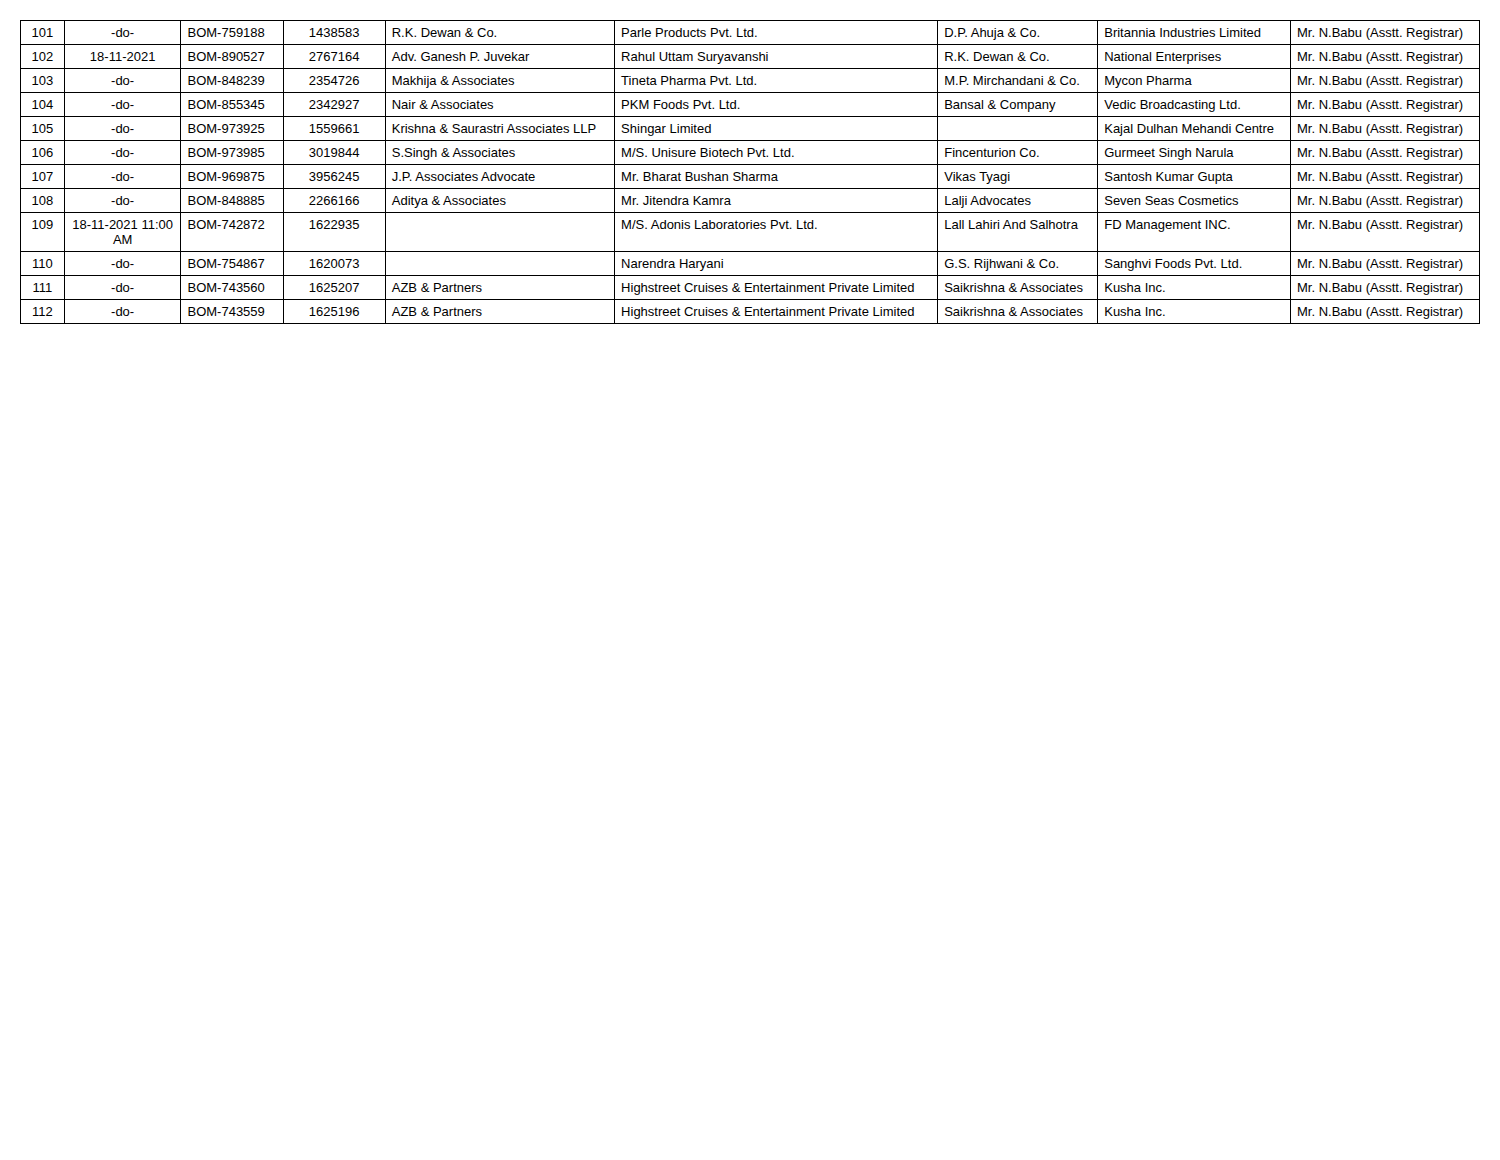| 101 | -do- | BOM-759188 | 1438583 | R.K. Dewan & Co. | Parle Products Pvt. Ltd. | D.P. Ahuja & Co. | Britannia Industries Limited | Mr. N.Babu (Asstt. Registrar) |
| 102 | 18-11-2021 | BOM-890527 | 2767164 | Adv. Ganesh P. Juvekar | Rahul Uttam Suryavanshi | R.K. Dewan & Co. | National Enterprises | Mr. N.Babu (Asstt. Registrar) |
| 103 | -do- | BOM-848239 | 2354726 | Makhija & Associates | Tineta Pharma Pvt. Ltd. | M.P. Mirchandani & Co. | Mycon Pharma | Mr. N.Babu (Asstt. Registrar) |
| 104 | -do- | BOM-855345 | 2342927 | Nair & Associates | PKM Foods Pvt. Ltd. | Bansal & Company | Vedic Broadcasting Ltd. | Mr. N.Babu (Asstt. Registrar) |
| 105 | -do- | BOM-973925 | 1559661 | Krishna & Saurastri Associates LLP | Shingar Limited | | Kajal Dulhan Mehandi Centre | Mr. N.Babu (Asstt. Registrar) |
| 106 | -do- | BOM-973985 | 3019844 | S.Singh & Associates | M/S. Unisure Biotech Pvt. Ltd. | Fincenturion Co. | Gurmeet Singh Narula | Mr. N.Babu (Asstt. Registrar) |
| 107 | -do- | BOM-969875 | 3956245 | J.P. Associates Advocate | Mr. Bharat Bushan Sharma | Vikas Tyagi | Santosh Kumar Gupta | Mr. N.Babu (Asstt. Registrar) |
| 108 | -do- | BOM-848885 | 2266166 | Aditya & Associates | Mr. Jitendra Kamra | Lalji Advocates | Seven Seas Cosmetics | Mr. N.Babu (Asstt. Registrar) |
| 109 | 18-11-2021 11:00 AM | BOM-742872 | 1622935 | | M/S. Adonis Laboratories Pvt. Ltd. | Lall Lahiri And Salhotra | FD Management INC. | Mr. N.Babu (Asstt. Registrar) |
| 110 | -do- | BOM-754867 | 1620073 | | Narendra Haryani | G.S. Rijhwani & Co. | Sanghvi Foods Pvt. Ltd. | Mr. N.Babu (Asstt. Registrar) |
| 111 | -do- | BOM-743560 | 1625207 | AZB & Partners | Highstreet Cruises & Entertainment Private Limited | Saikrishna & Associates | Kusha Inc. | Mr. N.Babu (Asstt. Registrar) |
| 112 | -do- | BOM-743559 | 1625196 | AZB & Partners | Highstreet Cruises & Entertainment Private Limited | Saikrishna & Associates | Kusha Inc. | Mr. N.Babu (Asstt. Registrar) |